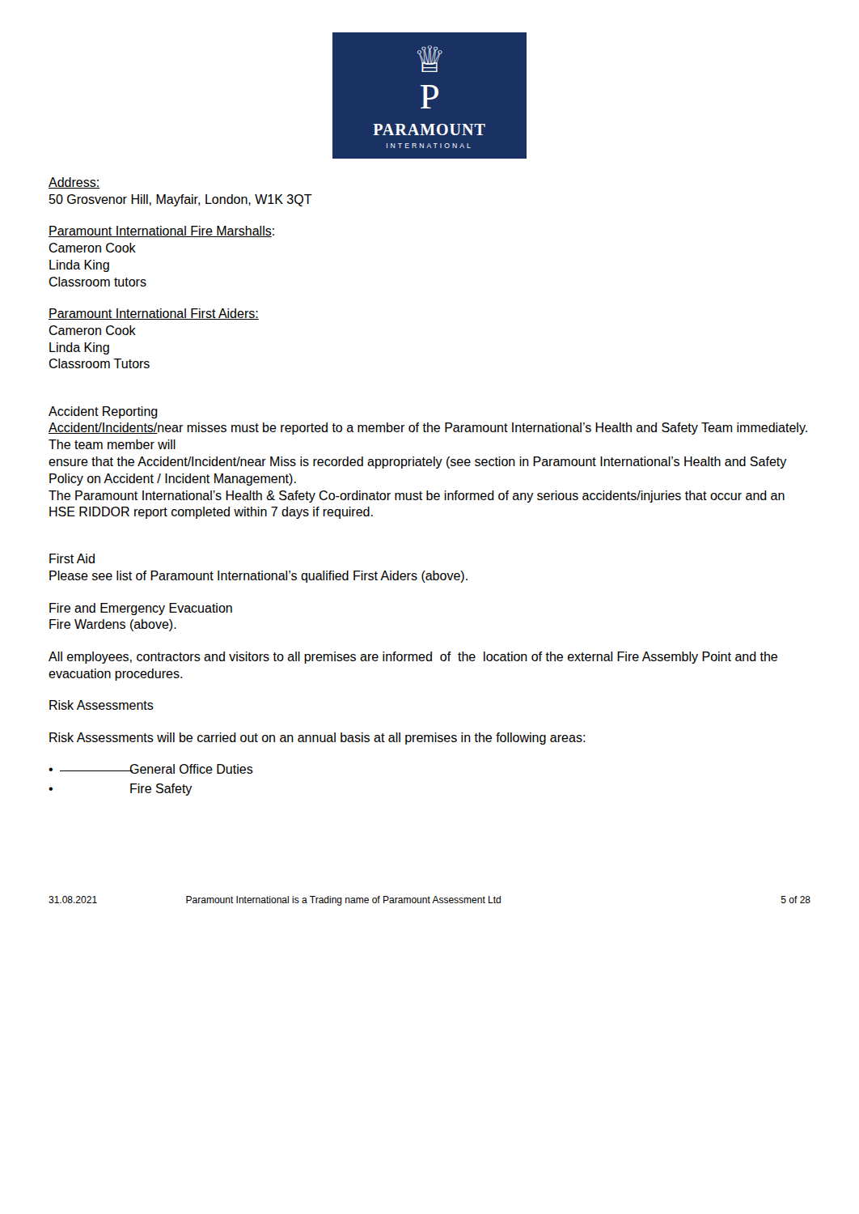♕
P
PARAMOUNT
INTERNATIONAL
Address:
50 Grosvenor Hill, Mayfair, London, W1K 3QT
Paramount International Fire Marshalls:
Cameron Cook
Linda King
Classroom tutors
Paramount International First Aiders:
Cameron Cook
Linda King
Classroom Tutors
Accident Reporting
Accident/Incidents/near misses must be reported to a member of the Paramount International’s Health and Safety Team immediately. The team member will
ensure that the Accident/Incident/near Miss is recorded appropriately (see section in Paramount International’s Health and Safety Policy on Accident / Incident Management).
The Paramount International’s Health & Safety Co-ordinator must be informed of any serious accidents/injuries that occur and an HSE RIDDOR report completed within 7 days if required.
First Aid
Please see list of Paramount International’s qualified First Aiders (above).
Fire and Emergency Evacuation
Fire Wardens (above).
All employees, contractors and visitors to all premises are informed of the location of the external Fire Assembly Point and the evacuation procedures.
Risk Assessments
Risk Assessments will be carried out on an annual basis at all premises in the following areas:
General Office Duties
Fire Safety
31.08.2021
Paramount International is a Trading name of Paramount Assessment Ltd
5 of 28